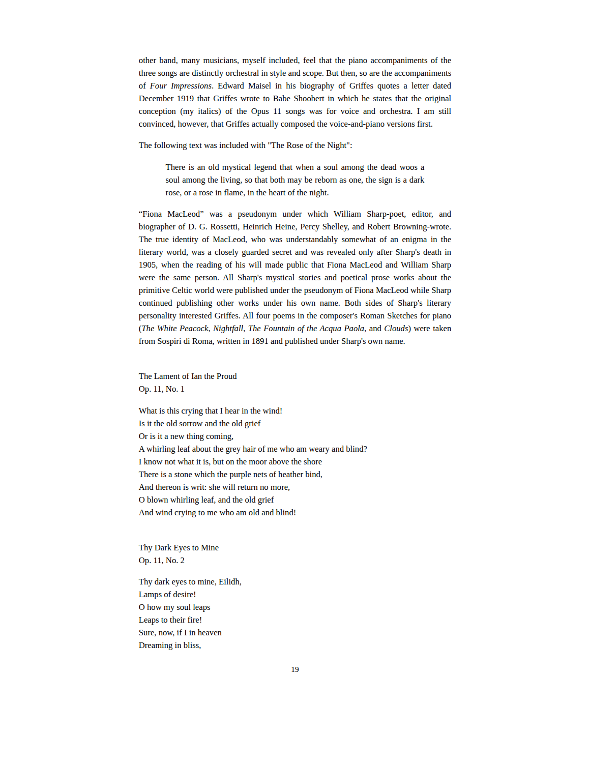other band, many musicians, myself included, feel that the piano accompaniments of the three songs are distinctly orchestral in style and scope. But then, so are the accompaniments of Four Impressions. Edward Maisel in his biography of Griffes quotes a letter dated December 1919 that Griffes wrote to Babe Shoobert in which he states that the original conception (my italics) of the Opus 11 songs was for voice and orchestra. I am still convinced, however, that Griffes actually composed the voice-and-piano versions first.
The following text was included with "The Rose of the Night":
There is an old mystical legend that when a soul among the dead woos a soul among the living, so that both may be reborn as one, the sign is a dark rose, or a rose in flame, in the heart of the night.
“Fiona MacLeod” was a pseudonym under which William Sharp-poet, editor, and biographer of D. G. Rossetti, Heinrich Heine, Percy Shelley, and Robert Browning-wrote. The true identity of MacLeod, who was understandably somewhat of an enigma in the literary world, was a closely guarded secret and was revealed only after Sharp's death in 1905, when the reading of his will made public that Fiona MacLeod and William Sharp were the same person. All Sharp's mystical stories and poetical prose works about the primitive Celtic world were published under the pseudonym of Fiona MacLeod while Sharp continued publishing other works under his own name. Both sides of Sharp's literary personality interested Griffes. All four poems in the composer's Roman Sketches for piano (The White Peacock, Nightfall, The Fountain of the Acqua Paola, and Clouds) were taken from Sospiri di Roma, written in 1891 and published under Sharp's own name.
The Lament of Ian the Proud
Op. 11, No. 1
What is this crying that I hear in the wind!
Is it the old sorrow and the old grief
Or is it a new thing coming,
A whirling leaf about the grey hair of me who am weary and blind?
I know not what it is, but on the moor above the shore
There is a stone which the purple nets of heather bind,
And thereon is writ: she will return no more,
O blown whirling leaf, and the old grief
And wind crying to me who am old and blind!
Thy Dark Eyes to Mine
Op. 11, No. 2
Thy dark eyes to mine, Eilidh,
Lamps of desire!
O how my soul leaps
Leaps to their fire!
Sure, now, if I in heaven
Dreaming in bliss,
19